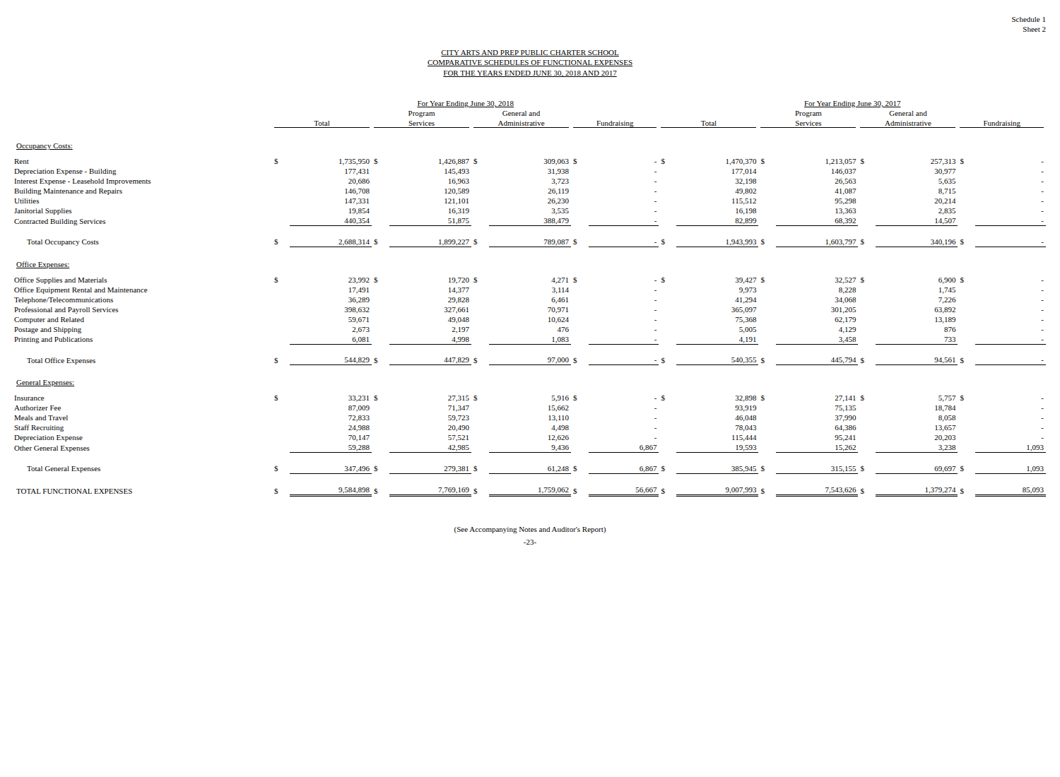Schedule 1
Sheet 2
CITY ARTS AND PREP PUBLIC CHARTER SCHOOL
COMPARATIVE SCHEDULES OF FUNCTIONAL EXPENSES
FOR THE YEARS ENDED JUNE 30, 2018 AND 2017
| | For Year Ending June 30, 2018 | For Year Ending June 30, 2017 |
| | | Program | General and | | | Program | General and | |
| | Total | Services | Administrative | Fundraising | Total | Services | Administrative | Fundraising |
| Occupancy Costs: | |
| Rent | $ | 1,735,950 | $ | 1,426,887 | $ | 309,063 | $ | - | $ | 1,470,370 | $ | 1,213,057 | $ | 257,313 | $ | - |
| Depreciation Expense - Building | | 177,431 | | 145,493 | | 31,938 | | - | | 177,014 | | 146,037 | | 30,977 | | - |
| Interest Expense - Leasehold Improvements | | 20,686 | | 16,963 | | 3,723 | | - | | 32,198 | | 26,563 | | 5,635 | | - |
| Building Maintenance and Repairs | | 146,708 | | 120,589 | | 26,119 | | - | | 49,802 | | 41,087 | | 8,715 | | - |
| Utilities | | 147,331 | | 121,101 | | 26,230 | | - | | 115,512 | | 95,298 | | 20,214 | | - |
| Janitorial Supplies | | 19,854 | | 16,319 | | 3,535 | | - | | 16,198 | | 13,363 | | 2,835 | | - |
| Contracted Building Services | | 440,354 | | 51,875 | | 388,479 | | - | | 82,899 | | 68,392 | | 14,507 | | - |
| Total Occupancy Costs | $ | 2,688,314 | $ | 1,899,227 | $ | 789,087 | $ | - | $ | 1,943,993 | $ | 1,603,797 | $ | 340,196 | $ | - |
| Office Expenses: | |
| Office Supplies and Materials | $ | 23,992 | $ | 19,720 | $ | 4,271 | $ | - | $ | 39,427 | $ | 32,527 | $ | 6,900 | $ | - |
| Office Equipment Rental and Maintenance | | 17,491 | | 14,377 | | 3,114 | | - | | 9,973 | | 8,228 | | 1,745 | | - |
| Telephone/Telecommunications | | 36,289 | | 29,828 | | 6,461 | | - | | 41,294 | | 34,068 | | 7,226 | | - |
| Professional and Payroll Services | | 398,632 | | 327,661 | | 70,971 | | - | | 365,097 | | 301,205 | | 63,892 | | - |
| Computer and Related | | 59,671 | | 49,048 | | 10,624 | | - | | 75,368 | | 62,179 | | 13,189 | | - |
| Postage and Shipping | | 2,673 | | 2,197 | | 476 | | - | | 5,005 | | 4,129 | | 876 | | - |
| Printing and Publications | | 6,081 | | 4,998 | | 1,083 | | - | | 4,191 | | 3,458 | | 733 | | - |
| Total Office Expenses | $ | 544,829 | $ | 447,829 | $ | 97,000 | $ | - | $ | 540,355 | $ | 445,794 | $ | 94,561 | $ | - |
| General Expenses: | |
| Insurance | $ | 33,231 | $ | 27,315 | $ | 5,916 | $ | - | $ | 32,898 | $ | 27,141 | $ | 5,757 | $ | - |
| Authorizer Fee | | 87,009 | | 71,347 | | 15,662 | | - | | 93,919 | | 75,135 | | 18,784 | | - |
| Meals and Travel | | 72,833 | | 59,723 | | 13,110 | | - | | 46,048 | | 37,990 | | 8,058 | | - |
| Staff Recruiting | | 24,988 | | 20,490 | | 4,498 | | - | | 78,043 | | 64,386 | | 13,657 | | - |
| Depreciation Expense | | 70,147 | | 57,521 | | 12,626 | | - | | 115,444 | | 95,241 | | 20,203 | | - |
| Other General Expenses | | 59,288 | | 42,985 | | 9,436 | | 6,867 | | 19,593 | | 15,262 | | 3,238 | | 1,093 |
| Total General Expenses | $ | 347,496 | $ | 279,381 | $ | 61,248 | $ | 6,867 | $ | 385,945 | $ | 315,155 | $ | 69,697 | $ | 1,093 |
| TOTAL FUNCTIONAL EXPENSES | $ | 9,584,898 | $ | 7,769,169 | $ | 1,759,062 | $ | 56,667 | $ | 9,007,993 | $ | 7,543,626 | $ | 1,379,274 | $ | 85,093 |
(See Accompanying Notes and Auditor's Report)
-23-